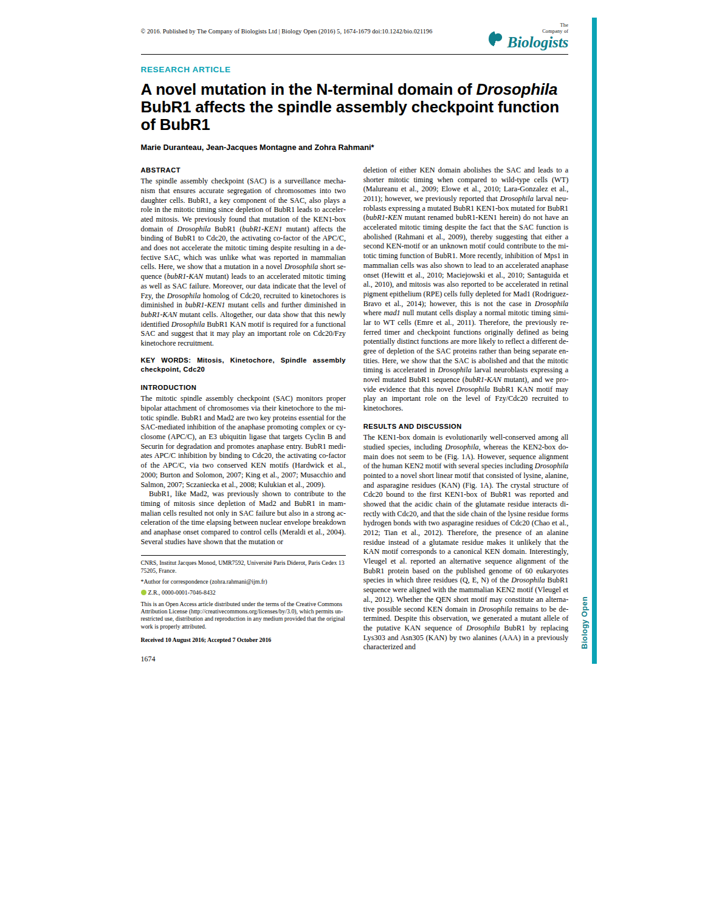© 2016. Published by The Company of Biologists Ltd | Biology Open (2016) 5, 1674-1679 doi:10.1242/bio.021196
The
Company of
Biologists
RESEARCH ARTICLE
A novel mutation in the N-terminal domain of Drosophila BubR1 affects the spindle assembly checkpoint function of BubR1
Marie Duranteau, Jean-Jacques Montagne and Zohra Rahmani*
ABSTRACT
The spindle assembly checkpoint (SAC) is a surveillance mechanism that ensures accurate segregation of chromosomes into two daughter cells. BubR1, a key component of the SAC, also plays a role in the mitotic timing since depletion of BubR1 leads to accelerated mitosis. We previously found that mutation of the KEN1-box domain of Drosophila BubR1 (bubR1-KEN1 mutant) affects the binding of BubR1 to Cdc20, the activating co-factor of the APC/C, and does not accelerate the mitotic timing despite resulting in a defective SAC, which was unlike what was reported in mammalian cells. Here, we show that a mutation in a novel Drosophila short sequence (bubR1-KAN mutant) leads to an accelerated mitotic timing as well as SAC failure. Moreover, our data indicate that the level of Fzy, the Drosophila homolog of Cdc20, recruited to kinetochores is diminished in bubR1-KEN1 mutant cells and further diminished in bubR1-KAN mutant cells. Altogether, our data show that this newly identified Drosophila BubR1 KAN motif is required for a functional SAC and suggest that it may play an important role on Cdc20/Fzy kinetochore recruitment.
KEY WORDS: Mitosis, Kinetochore, Spindle assembly checkpoint, Cdc20
INTRODUCTION
The mitotic spindle assembly checkpoint (SAC) monitors proper bipolar attachment of chromosomes via their kinetochore to the mitotic spindle. BubR1 and Mad2 are two key proteins essential for the SAC-mediated inhibition of the anaphase promoting complex or cyclosome (APC/C), an E3 ubiquitin ligase that targets Cyclin B and Securin for degradation and promotes anaphase entry. BubR1 mediates APC/C inhibition by binding to Cdc20, the activating co-factor of the APC/C, via two conserved KEN motifs (Hardwick et al., 2000; Burton and Solomon, 2007; King et al., 2007; Musacchio and Salmon, 2007; Sczaniecka et al., 2008; Kulukian et al., 2009).
BubR1, like Mad2, was previously shown to contribute to the timing of mitosis since depletion of Mad2 and BubR1 in mammalian cells resulted not only in SAC failure but also in a strong acceleration of the time elapsing between nuclear envelope breakdown and anaphase onset compared to control cells (Meraldi et al., 2004). Several studies have shown that the mutation or
CNRS, Institut Jacques Monod, UMR7592, Université Paris Diderot, Paris Cedex 13 75205, France.
*Author for correspondence (zohra.rahmani@ijm.fr)
Z.R., 0000-0001-7046-8432
This is an Open Access article distributed under the terms of the Creative Commons Attribution License (http://creativecommons.org/licenses/by/3.0), which permits unrestricted use, distribution and reproduction in any medium provided that the original work is properly attributed.
Received 10 August 2016; Accepted 7 October 2016
deletion of either KEN domain abolishes the SAC and leads to a shorter mitotic timing when compared to wild-type cells (WT) (Malureanu et al., 2009; Elowe et al., 2010; Lara-Gonzalez et al., 2011); however, we previously reported that Drosophila larval neuroblasts expressing a mutated BubR1 KEN1-box mutated for BubR1 (bubR1-KEN mutant renamed bubR1-KEN1 herein) do not have an accelerated mitotic timing despite the fact that the SAC function is abolished (Rahmani et al., 2009), thereby suggesting that either a second KEN-motif or an unknown motif could contribute to the mitotic timing function of BubR1. More recently, inhibition of Mps1 in mammalian cells was also shown to lead to an accelerated anaphase onset (Hewitt et al., 2010; Maciejowski et al., 2010; Santaguida et al., 2010), and mitosis was also reported to be accelerated in retinal pigment epithelium (RPE) cells fully depleted for Mad1 (Rodriguez-Bravo et al., 2014); however, this is not the case in Drosophila where mad1 null mutant cells display a normal mitotic timing similar to WT cells (Emre et al., 2011). Therefore, the previously referred timer and checkpoint functions originally defined as being potentially distinct functions are more likely to reflect a different degree of depletion of the SAC proteins rather than being separate entities. Here, we show that the SAC is abolished and that the mitotic timing is accelerated in Drosophila larval neuroblasts expressing a novel mutated BubR1 sequence (bubR1-KAN mutant), and we provide evidence that this novel Drosophila BubR1 KAN motif may play an important role on the level of Fzy/Cdc20 recruited to kinetochores.
RESULTS AND DISCUSSION
The KEN1-box domain is evolutionarily well-conserved among all studied species, including Drosophila, whereas the KEN2-box domain does not seem to be (Fig. 1A). However, sequence alignment of the human KEN2 motif with several species including Drosophila pointed to a novel short linear motif that consisted of lysine, alanine, and asparagine residues (KAN) (Fig. 1A). The crystal structure of Cdc20 bound to the first KEN1-box of BubR1 was reported and showed that the acidic chain of the glutamate residue interacts directly with Cdc20, and that the side chain of the lysine residue forms hydrogen bonds with two asparagine residues of Cdc20 (Chao et al., 2012; Tian et al., 2012). Therefore, the presence of an alanine residue instead of a glutamate residue makes it unlikely that the KAN motif corresponds to a canonical KEN domain. Interestingly, Vleugel et al. reported an alternative sequence alignment of the BubR1 protein based on the published genome of 60 eukaryotes species in which three residues (Q, E, N) of the Drosophila BubR1 sequence were aligned with the mammalian KEN2 motif (Vleugel et al., 2012). Whether the QEN short motif may constitute an alternative possible second KEN domain in Drosophila remains to be determined. Despite this observation, we generated a mutant allele of the putative KAN sequence of Drosophila BubR1 by replacing Lys303 and Asn305 (KAN) by two alanines (AAA) in a previously characterized and
1674
Biology Open